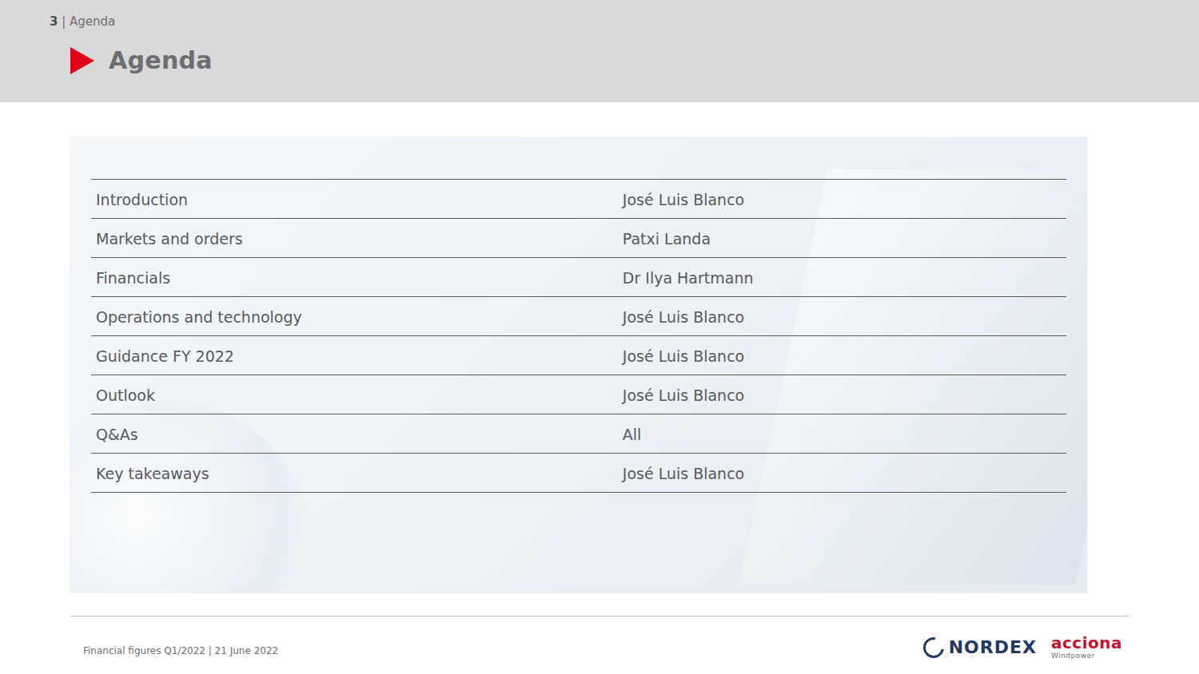Classification: Public
3 | Agenda
Agenda
| Introduction | José Luis Blanco |
| Markets and orders | Patxi Landa |
| Financials | Dr Ilya Hartmann |
| Operations and technology | José Luis Blanco |
| Guidance FY 2022 | José Luis Blanco |
| Outlook | José Luis Blanco |
| Q&As | All |
| Key takeaways | José Luis Blanco |
Financial figures Q1/2022 | 21 June 2022
NORDEX
acciona Windpower